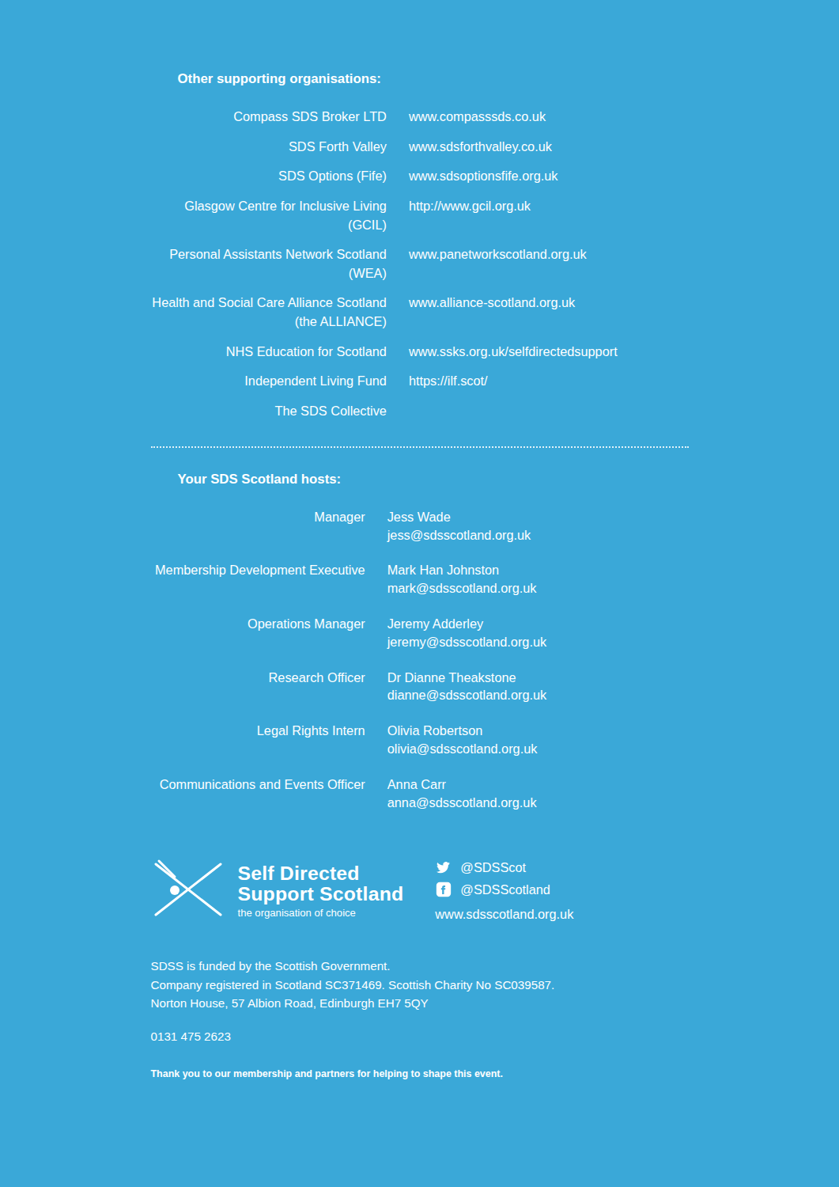Other supporting organisations:
| Compass SDS Broker LTD | www.compasssds.co.uk |
| SDS Forth Valley | www.sdsforthvalley.co.uk |
| SDS Options (Fife) | www.sdsoptionsfife.org.uk |
| Glasgow Centre for Inclusive Living (GCIL) | http://www.gcil.org.uk |
| Personal Assistants Network Scotland (WEA) | www.panetworkscotland.org.uk |
| Health and Social Care Alliance Scotland (the ALLIANCE) | www.alliance-scotland.org.uk |
| NHS Education for Scotland | www.ssks.org.uk/selfdirectedsupport |
| Independent Living Fund | https://ilf.scot/ |
| The SDS Collective | |
Your SDS Scotland hosts:
| Manager | Jess Wade jess@sdsscotland.org.uk |
| Membership Development Executive | Mark Han Johnston mark@sdsscotland.org.uk |
| Operations Manager | Jeremy Adderley jeremy@sdsscotland.org.uk |
| Research Officer | Dr Dianne Theakstone dianne@sdsscotland.org.uk |
| Legal Rights Intern | Olivia Robertson olivia@sdsscotland.org.uk |
| Communications and Events Officer | Anna Carr anna@sdsscotland.org.uk |
Self Directed Support Scotland the organisation of choice
@SDSScot
@SDSScotland
www.sdsscotland.org.uk
SDSS is funded by the Scottish Government.
Company registered in Scotland SC371469. Scottish Charity No SC039587.
Norton House, 57 Albion Road, Edinburgh EH7 5QY
0131 475 2623
Thank you to our membership and partners for helping to shape this event.